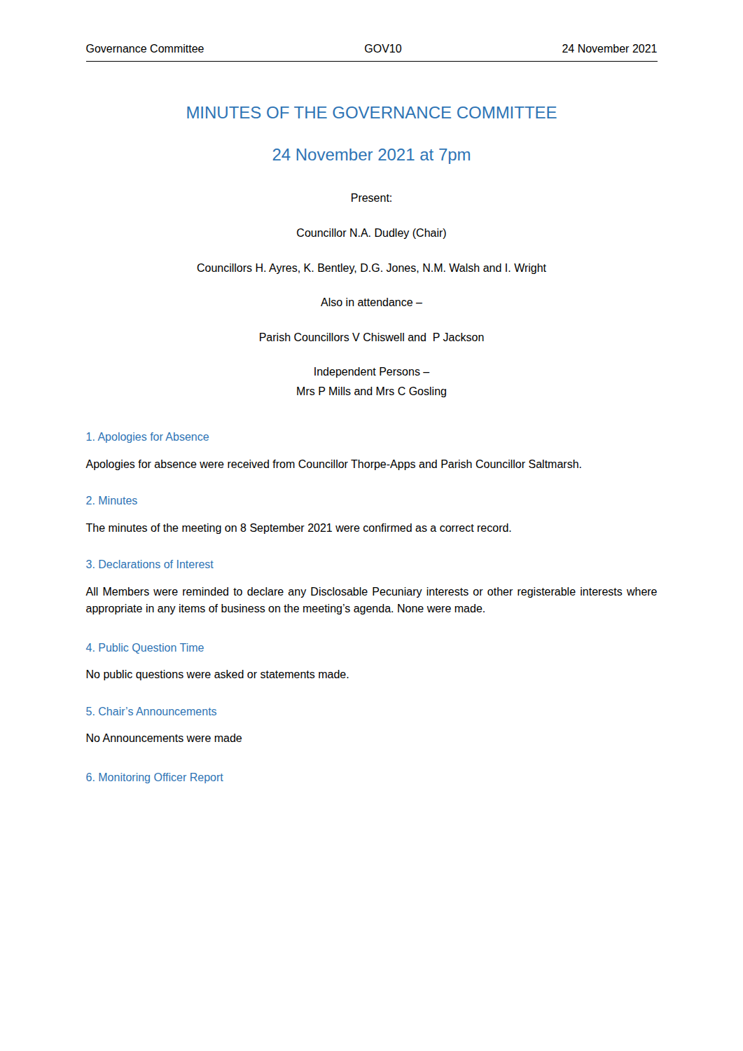Governance Committee GOV10 24 November 2021
MINUTES OF THE GOVERNANCE COMMITTEE 24 November 2021 at 7pm
Present:
Councillor N.A. Dudley (Chair)
Councillors H. Ayres, K. Bentley, D.G. Jones, N.M. Walsh and I. Wright
Also in attendance –
Parish Councillors V Chiswell and P Jackson
Independent Persons –
Mrs P Mills and Mrs C Gosling
1. Apologies for Absence
Apologies for absence were received from Councillor Thorpe-Apps and Parish Councillor Saltmarsh.
2. Minutes
The minutes of the meeting on 8 September 2021 were confirmed as a correct record.
3. Declarations of Interest
All Members were reminded to declare any Disclosable Pecuniary interests or other registerable interests where appropriate in any items of business on the meeting’s agenda. None were made.
4. Public Question Time
No public questions were asked or statements made.
5. Chair’s Announcements
No Announcements were made
6. Monitoring Officer Report